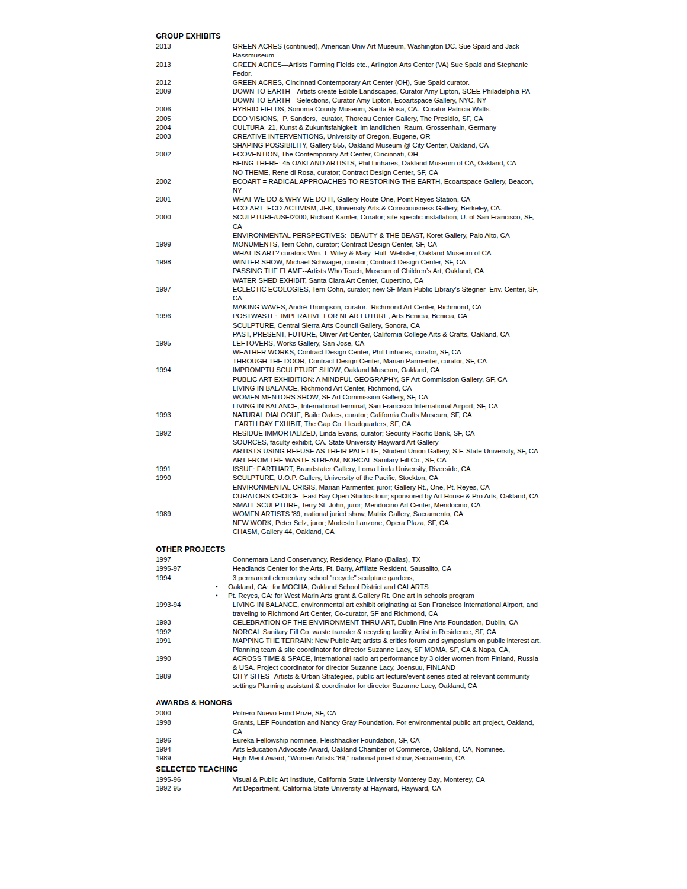GROUP EXHIBITS
| 2013 | GREEN ACRES (continued), American Univ Art Museum, Washington DC. Sue Spaid and Jack Rassmuseum |
| 2013 | GREEN ACRES—Artists Farming Fields etc., Arlington Arts Center (VA) Sue Spaid and Stephanie Fedor. |
| 2012 | GREEN ACRES, Cincinnati Contemporary Art Center (OH), Sue Spaid curator. |
| 2009 | DOWN TO EARTH—Artists create Edible Landscapes, Curator Amy Lipton, SCEE Philadelphia PA DOWN TO EARTH—Selections, Curator Amy Lipton, Ecoartspace Gallery, NYC, NY |
| 2006 | HYBRID FIELDS, Sonoma County Museum, Santa Rosa, CA. Curator Patricia Watts. |
| 2005 | ECO VISIONS, P. Sanders, curator, Thoreau Center Gallery, The Presidio, SF, CA |
| 2004 | CULTURA 21, Kunst & Zukunftsfahigkeit im landlichen Raum, Grossenhain, Germany |
| 2003 | CREATIVE INTERVENTIONS, University of Oregon, Eugene, OR SHAPING POSSIBILITY, Gallery 555, Oakland Museum @ City Center, Oakland, CA |
| 2002 | ECOVENTION, The Contemporary Art Center, Cincinnati, OH BEING THERE: 45 OAKLAND ARTISTS, Phil Linhares, Oakland Museum of CA, Oakland, CA NO THEME, Rene di Rosa, curator; Contract Design Center, SF, CA |
| 2002 | ECOART = RADICAL APPROACHES TO RESTORING THE EARTH, Ecoartspace Gallery, Beacon, NY |
| 2001 | WHAT WE DO & WHY WE DO IT, Gallery Route One, Point Reyes Station, CA ECO-ART=ECO-ACTIVISM, JFK, University Arts & Consciousness Gallery, Berkeley, CA. |
| 2000 | SCULPTURE/USF/2000, Richard Kamler, Curator; site-specific installation, U. of San Francisco, SF, CA ENVIRONMENTAL PERSPECTIVES: BEAUTY & THE BEAST, Koret Gallery, Palo Alto, CA |
| 1999 | MONUMENTS, Terri Cohn, curator; Contract Design Center, SF, CA WHAT IS ART? curators Wm. T. Wiley & Mary Hull Webster; Oakland Museum of CA |
| 1998 | WINTER SHOW, Michael Schwager, curator; Contract Design Center, SF, CA PASSING THE FLAME--Artists Who Teach, Museum of Children’s Art, Oakland, CA WATER SHED EXHIBIT, Santa Clara Art Center, Cupertino, CA |
| 1997 | ECLECTIC ECOLOGIES, Terri Cohn, curator; new SF Main Public Library's Stegner Env. Center, SF, CA MAKING WAVES, André Thompson, curator. Richmond Art Center, Richmond, CA |
| 1996 | POSTWASTE: IMPERATIVE FOR NEAR FUTURE, Arts Benicia, Benicia, CA SCULPTURE, Central Sierra Arts Council Gallery, Sonora, CA PAST, PRESENT, FUTURE, Oliver Art Center, California College Arts & Crafts, Oakland, CA |
| 1995 | LEFTOVERS, Works Gallery, San Jose, CA WEATHER WORKS, Contract Design Center, Phil Linhares, curator, SF, CA THROUGH THE DOOR, Contract Design Center, Marian Parmenter, curator, SF, CA |
| 1994 | IMPROMPTU SCULPTURE SHOW, Oakland Museum, Oakland, CA PUBLIC ART EXHIBITION: A MINDFUL GEOGRAPHY, SF Art Commission Gallery, SF, CA LIVING IN BALANCE, Richmond Art Center, Richmond, CA WOMEN MENTORS SHOW, SF Art Commission Gallery, SF, CA LIVING IN BALANCE, International terminal, San Francisco International Airport, SF, CA |
| 1993 | NATURAL DIALOGUE, Baile Oakes, curator; California Crafts Museum, SF, CA EARTH DAY EXHIBIT, The Gap Co. Headquarters, SF, CA |
| 1992 | RESIDUE IMMORTALIZED, Linda Evans, curator; Security Pacific Bank, SF, CA SOURCES, faculty exhibit, CA. State University Hayward Art Gallery ARTISTS USING REFUSE AS THEIR PALETTE, Student Union Gallery, S.F. State University, SF, CA ART FROM THE WASTE STREAM, NORCAL Sanitary Fill Co., SF, CA |
| 1991 | ISSUE: EARTHART, Brandstater Gallery, Loma Linda University, Riverside, CA |
| 1990 | SCULPTURE, U.O.P. Gallery, University of the Pacific, Stockton, CA ENVIRONMENTAL CRISIS, Marian Parmenter, juror; Gallery Rt., One, Pt. Reyes, CA CURATORS CHOICE--East Bay Open Studios tour; sponsored by Art House & Pro Arts, Oakland, CA SMALL SCULPTURE, Terry St. John, juror; Mendocino Art Center, Mendocino, CA |
| 1989 | WOMEN ARTISTS '89, national juried show, Matrix Gallery, Sacramento, CA NEW WORK, Peter Selz, juror; Modesto Lanzone, Opera Plaza, SF, CA CHASM, Gallery 44, Oakland, CA |
OTHER PROJECTS
| 1997 | Connemara Land Conservancy, Residency, Plano (Dallas), TX |
| 1995-97 | Headlands Center for the Arts, Ft. Barry, Affiliate Resident, Sausalito, CA |
| 1994 | 3 permanent elementary school "recycle" sculpture gardens, |
Oakland, CA: for MOCHA, Oakland School District and CALARTS
Pt. Reyes, CA: for West Marin Arts grant & Gallery Rt. One art in schools program
| 1993-94 | LIVING IN BALANCE, environmental art exhibit originating at San Francisco International Airport, and traveling to Richmond Art Center, Co-curator, SF and Richmond, CA |
| 1993 | CELEBRATION OF THE ENVIRONMENT THRU ART, Dublin Fine Arts Foundation, Dublin, CA |
| 1992 | NORCAL Sanitary Fill Co. waste transfer & recycling facility, Artist in Residence, SF, CA |
| 1991 | MAPPING THE TERRAIN: New Public Art; artists & critics forum and symposium on public interest art. Planning team & site coordinator for director Suzanne Lacy, SF MOMA, SF, CA & Napa, CA, |
| 1990 | ACROSS TIME & SPACE, international radio art performance by 3 older women from Finland, Russia & USA. Project coordinator for director Suzanne Lacy, Joensuu, FINLAND |
| 1989 | CITY SITES--Artists & Urban Strategies, public art lecture/event series sited at relevant community settings Planning assistant & coordinator for director Suzanne Lacy, Oakland, CA |
AWARDS & HONORS
| 2000 | Potrero Nuevo Fund Prize, SF, CA |
| 1998 | Grants, LEF Foundation and Nancy Gray Foundation. For environmental public art project, Oakland, CA |
| 1996 | Eureka Fellowship nominee, Fleishhacker Foundation, SF, CA |
| 1994 | Arts Education Advocate Award, Oakland Chamber of Commerce, Oakland, CA, Nominee. |
| 1989 | High Merit Award, "Women Artists '89," national juried show, Sacramento, CA |
SELECTED TEACHING
| 1995-96 | Visual & Public Art Institute, California State University Monterey Bay , Monterey, CA |
| 1992-95 | Art Department, California State University at Hayward, Hayward, CA |